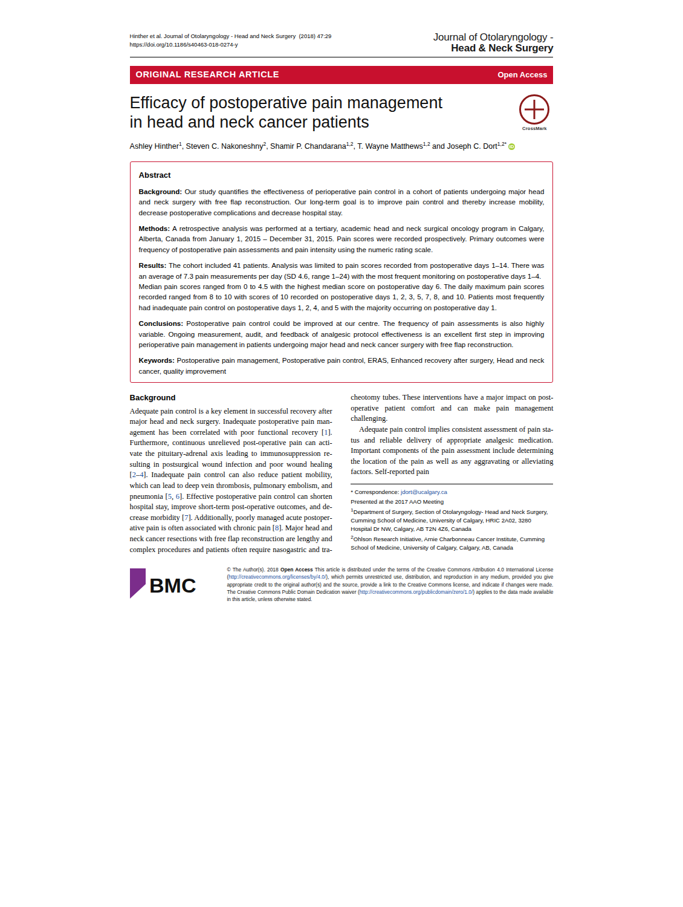Hinther et al. Journal of Otolaryngology - Head and Neck Surgery (2018) 47:29
https://doi.org/10.1186/s40463-018-0274-y
Journal of Otolaryngology -
Head & Neck Surgery
ORIGINAL RESEARCH ARTICLE
Open Access
Efficacy of postoperative pain management
in head and neck cancer patients
CrossMark
Ashley Hinther1, Steven C. Nakoneshny2, Shamir P. Chandarana1,2, T. Wayne Matthews1,2 and Joseph C. Dort1,2*iD
Abstract
Background: Our study quantifies the effectiveness of perioperative pain control in a cohort of patients undergoing major head and neck surgery with free flap reconstruction. Our long-term goal is to improve pain control and thereby increase mobility, decrease postoperative complications and decrease hospital stay.
Methods: A retrospective analysis was performed at a tertiary, academic head and neck surgical oncology program in Calgary, Alberta, Canada from January 1, 2015 – December 31, 2015. Pain scores were recorded prospectively. Primary outcomes were frequency of postoperative pain assessments and pain intensity using the numeric rating scale.
Results: The cohort included 41 patients. Analysis was limited to pain scores recorded from postoperative days 1–14. There was an average of 7.3 pain measurements per day (SD 4.6, range 1–24) with the most frequent monitoring on postoperative days 1–4.
Median pain scores ranged from 0 to 4.5 with the highest median score on postoperative day 6. The daily maximum pain scores recorded ranged from 8 to 10 with scores of 10 recorded on postoperative days 1, 2, 3, 5, 7, 8, and 10. Patients most frequently had inadequate pain control on postoperative days 1, 2, 4, and 5 with the majority occurring on postoperative day 1.
Conclusions: Postoperative pain control could be improved at our centre. The frequency of pain assessments is also highly variable. Ongoing measurement, audit, and feedback of analgesic protocol effectiveness is an excellent first step in improving perioperative pain management in patients undergoing major head and neck cancer surgery with free flap reconstruction.
Keywords: Postoperative pain management, Postoperative pain control, ERAS, Enhanced recovery after surgery, Head and neck cancer, quality improvement
Background
Adequate pain control is a key element in successful recovery after major head and neck surgery. Inadequate postoperative pain management has been correlated with poor functional recovery [1]. Furthermore, continuous unrelieved post-operative pain can activate the pituitary-adrenal axis leading to immunosuppression resulting in postsurgical wound infection and poor wound healing [2–4]. Inadequate pain control can also reduce patient mobility, which can lead to deep vein thrombosis, pulmonary embolism, and pneumonia [5, 6]. Effective postoperative pain control can shorten hospital stay, improve short-term post-operative outcomes, and decrease morbidity [7]. Additionally, poorly managed acute postoperative pain is often associated with chronic pain [8]. Major head and neck cancer resections with free flap reconstruction are lengthy and complex procedures and patients often require nasogastric and tracheotomy tubes. These interventions have a major impact on postoperative patient comfort and can make pain management challenging.
Adequate pain control implies consistent assessment of pain status and reliable delivery of appropriate analgesic medication. Important components of the pain assessment include determining the location of the pain as well as any aggravating or alleviating factors. Self-reported pain
* Correspondence: jdort@ucalgary.ca
Presented at the 2017 AAO Meeting
1Department of Surgery, Section of Otolaryngology- Head and Neck Surgery, Cumming School of Medicine, University of Calgary, HRIC 2A02, 3280 Hospital Dr NW, Calgary, AB T2N 4Z6, Canada
2Ohlson Research Initiative, Arnie Charbonneau Cancer Institute, Cumming School of Medicine, University of Calgary, Calgary, AB, Canada
BMC
© The Author(s). 2018 Open Access This article is distributed under the terms of the Creative Commons Attribution 4.0 International License (http://creativecommons.org/licenses/by/4.0/), which permits unrestricted use, distribution, and reproduction in any medium, provided you give appropriate credit to the original author(s) and the source, provide a link to the Creative Commons license, and indicate if changes were made. The Creative Commons Public Domain Dedication waiver (http://creativecommons.org/publicdomain/zero/1.0/) applies to the data made available in this article, unless otherwise stated.